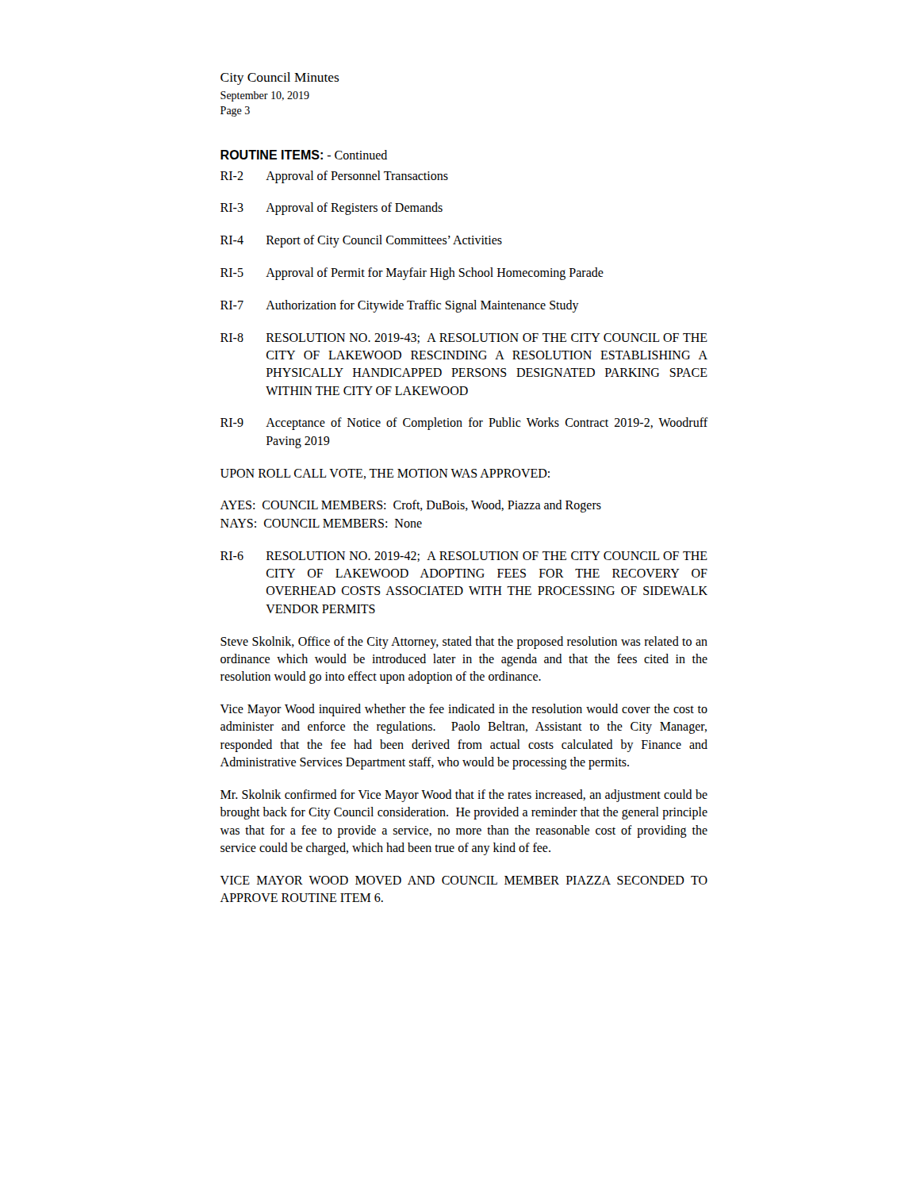City Council Minutes
September 10, 2019
Page 3
ROUTINE ITEMS: - Continued
RI-2
Approval of Personnel Transactions
RI-3
Approval of Registers of Demands
RI-4
Report of City Council Committees’ Activities
RI-5
Approval of Permit for Mayfair High School Homecoming Parade
RI-7
Authorization for Citywide Traffic Signal Maintenance Study
RI-8
RESOLUTION NO. 2019-43; A RESOLUTION OF THE CITY COUNCIL OF THE CITY OF LAKEWOOD RESCINDING A RESOLUTION ESTABLISHING A PHYSICALLY HANDICAPPED PERSONS DESIGNATED PARKING SPACE WITHIN THE CITY OF LAKEWOOD
RI-9
Acceptance of Notice of Completion for Public Works Contract 2019-2, Woodruff Paving 2019
UPON ROLL CALL VOTE, THE MOTION WAS APPROVED:
AYES: COUNCIL MEMBERS: Croft, DuBois, Wood, Piazza and Rogers
NAYS: COUNCIL MEMBERS: None
RI-6
RESOLUTION NO. 2019-42; A RESOLUTION OF THE CITY COUNCIL OF THE CITY OF LAKEWOOD ADOPTING FEES FOR THE RECOVERY OF OVERHEAD COSTS ASSOCIATED WITH THE PROCESSING OF SIDEWALK VENDOR PERMITS
Steve Skolnik, Office of the City Attorney, stated that the proposed resolution was related to an ordinance which would be introduced later in the agenda and that the fees cited in the resolution would go into effect upon adoption of the ordinance.
Vice Mayor Wood inquired whether the fee indicated in the resolution would cover the cost to administer and enforce the regulations. Paolo Beltran, Assistant to the City Manager, responded that the fee had been derived from actual costs calculated by Finance and Administrative Services Department staff, who would be processing the permits.
Mr. Skolnik confirmed for Vice Mayor Wood that if the rates increased, an adjustment could be brought back for City Council consideration. He provided a reminder that the general principle was that for a fee to provide a service, no more than the reasonable cost of providing the service could be charged, which had been true of any kind of fee.
VICE MAYOR WOOD MOVED AND COUNCIL MEMBER PIAZZA SECONDED TO APPROVE ROUTINE ITEM 6.